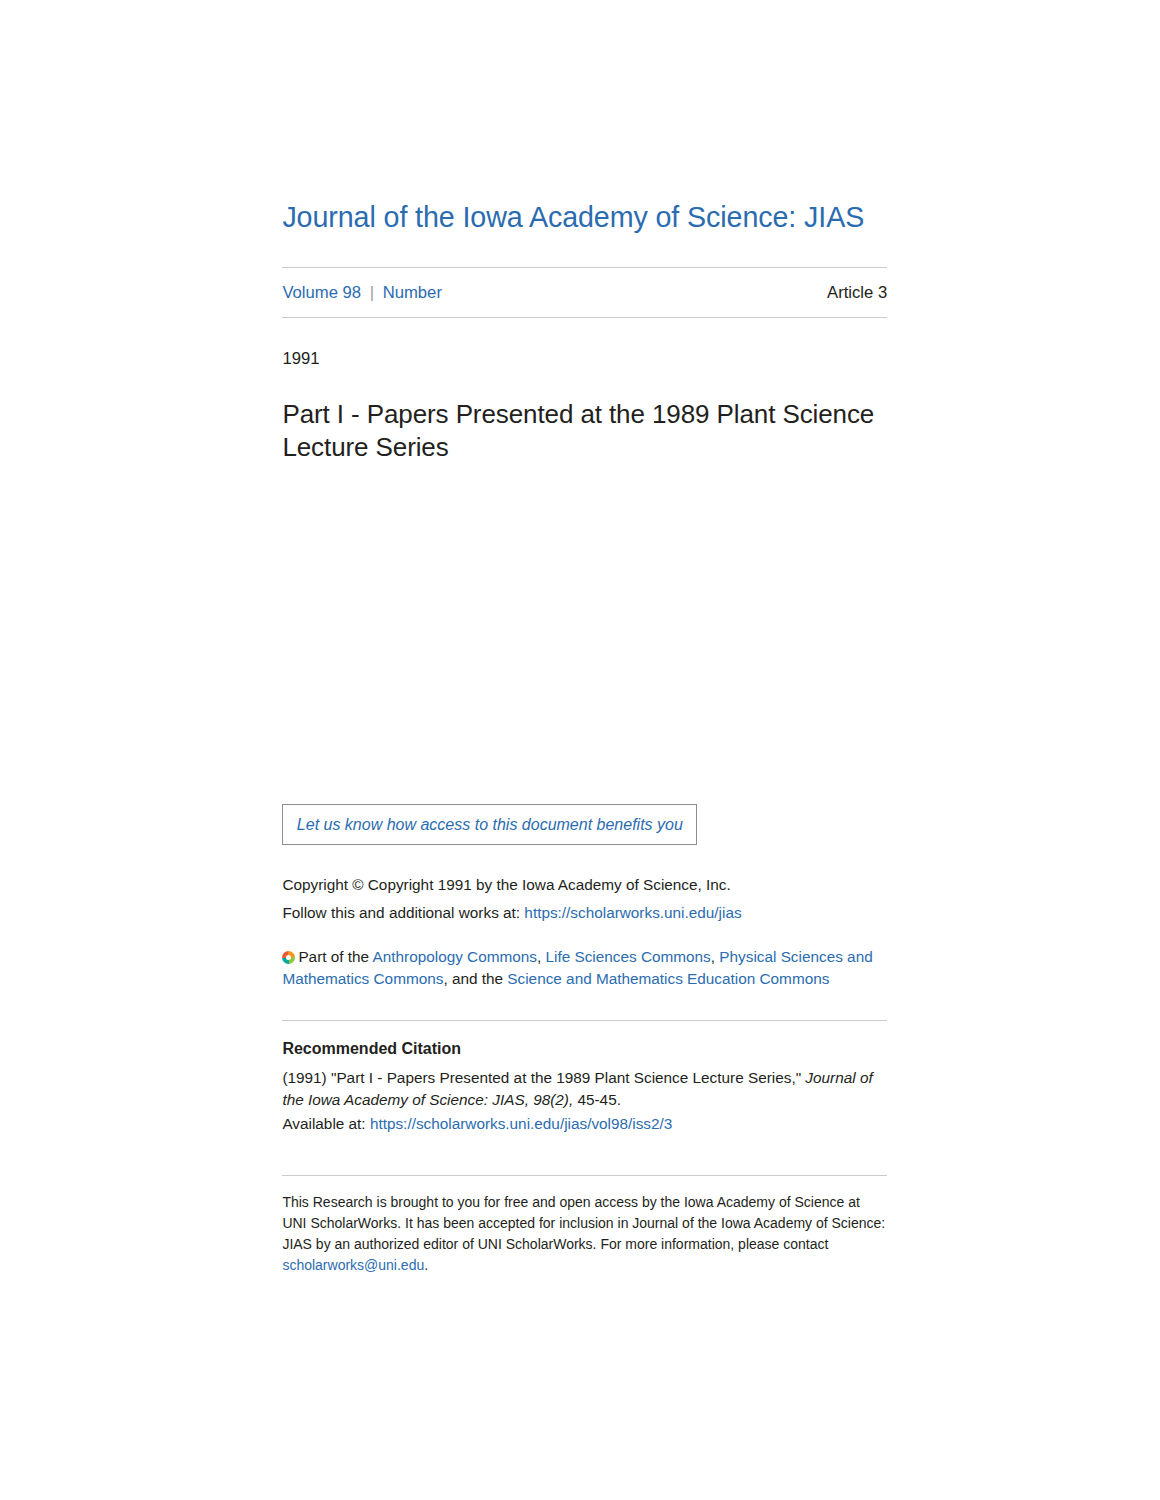Journal of the Iowa Academy of Science: JIAS
Volume 98|Number
Article 3
1991
Part I - Papers Presented at the 1989 Plant Science Lecture Series
Let us know how access to this document benefits you
Copyright © Copyright 1991 by the Iowa Academy of Science, Inc.
Follow this and additional works at: https://scholarworks.uni.edu/jias
Part of the Anthropology Commons, Life Sciences Commons, Physical Sciences and Mathematics Commons, and the Science and Mathematics Education Commons
Recommended Citation
(1991) "Part I - Papers Presented at the 1989 Plant Science Lecture Series," Journal of the Iowa Academy of Science: JIAS, 98(2), 45-45.
Available at: https://scholarworks.uni.edu/jias/vol98/iss2/3
This Research is brought to you for free and open access by the Iowa Academy of Science at UNI ScholarWorks. It has been accepted for inclusion in Journal of the Iowa Academy of Science: JIAS by an authorized editor of UNI ScholarWorks. For more information, please contact scholarworks@uni.edu.